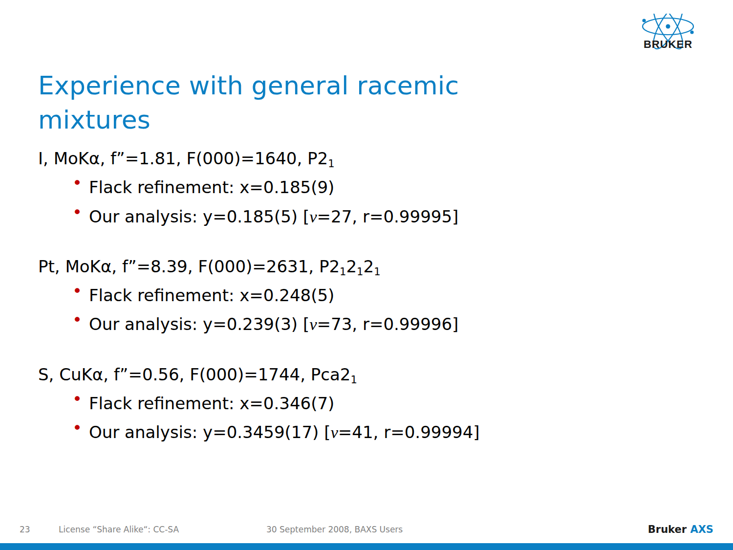BRUKER
Experience with general racemic mixtures
I, MoKα, f”=1.81, F(000)=1640, P21
Flack refinement: x=0.185(9)
Our analysis: y=0.185(5) [ν=27, r=0.99995]
Pt, MoKα, f”=8.39, F(000)=2631, P212121
Flack refinement: x=0.248(5)
Our analysis: y=0.239(3) [ν=73, r=0.99996]
S, CuKα, f”=0.56, F(000)=1744, Pca21
Flack refinement: x=0.346(7)
Our analysis: y=0.3459(17) [ν=41, r=0.99994]
23 License “Share Alike“: CC-SA 30 September 2008, BAXS Users Bruker AXS